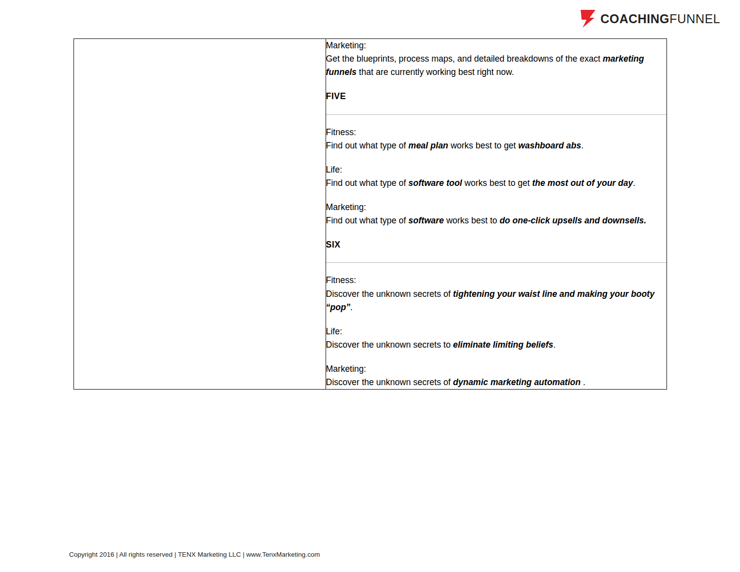COACHING FUNNEL
| | Marketing: Get the blueprints, process maps, and detailed breakdowns of the exact marketing funnels that are currently working best right now. FIVE Fitness: Find out what type of meal plan works best to get washboard abs . Life: Find out what type of software tool works best to get the most out of your day . Marketing: Find out what type of software works best to do one-click upsells and downsells. SIX Fitness: Discover the unknown secrets of tightening your waist line and making your booty “pop” . Life: Discover the unknown secrets to eliminate limiting beliefs . Marketing: Discover the unknown secrets of dynamic marketing automation . |
Copyright 2016 | All rights reserved | TENX Marketing LLC | www.TenxMarketing.com